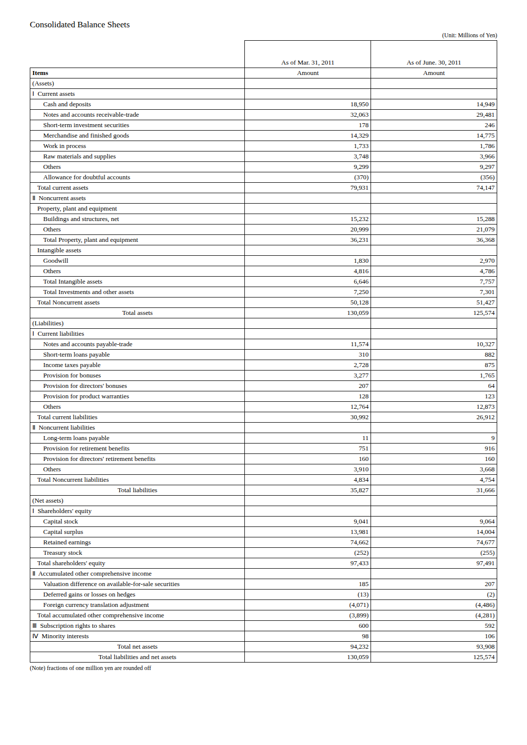Consolidated Balance Sheets
(Unit: Millions of Yen)
| | As of Mar. 31, 2011 | As of June. 30, 2011 |
| Items | Amount | Amount |
| (Assets) | | |
| Ⅰ Current assets | | |
| Cash and deposits | 18,950 | 14,949 |
| Notes and accounts receivable-trade | 32,063 | 29,481 |
| Short-term investment securities | 178 | 246 |
| Merchandise and finished goods | 14,329 | 14,775 |
| Work in process | 1,733 | 1,786 |
| Raw materials and supplies | 3,748 | 3,966 |
| Others | 9,299 | 9,297 |
| Allowance for doubtful accounts | (370) | (356) |
| Total current assets | 79,931 | 74,147 |
| Ⅱ Noncurrent assets | | |
| Property, plant and equipment | | |
| Buildings and structures, net | 15,232 | 15,288 |
| Others | 20,999 | 21,079 |
| Total Property, plant and equipment | 36,231 | 36,368 |
| Intangible assets | | |
| Goodwill | 1,830 | 2,970 |
| Others | 4,816 | 4,786 |
| Total Intangible assets | 6,646 | 7,757 |
| Total Investments and other assets | 7,250 | 7,301 |
| Total Noncurrent assets | 50,128 | 51,427 |
| Total assets | 130,059 | 125,574 |
| (Liabilities) | | |
| Ⅰ Current liabilities | | |
| Notes and accounts payable-trade | 11,574 | 10,327 |
| Short-term loans payable | 310 | 882 |
| Income taxes payable | 2,728 | 875 |
| Provision for bonuses | 3,277 | 1,765 |
| Provision for directors' bonuses | 207 | 64 |
| Provision for product warranties | 128 | 123 |
| Others | 12,764 | 12,873 |
| Total current liabilities | 30,992 | 26,912 |
| Ⅱ Noncurrent liabilities | | |
| Long-term loans payable | 11 | 9 |
| Provision for retirement benefits | 751 | 916 |
| Provision for directors' retirement benefits | 160 | 160 |
| Others | 3,910 | 3,668 |
| Total Noncurrent liabilities | 4,834 | 4,754 |
| Total liabilities | 35,827 | 31,666 |
| (Net assets) | | |
| Ⅰ Shareholders' equity | | |
| Capital stock | 9,041 | 9,064 |
| Capital surplus | 13,981 | 14,004 |
| Retained earnings | 74,662 | 74,677 |
| Treasury stock | (252) | (255) |
| Total shareholders' equity | 97,433 | 97,491 |
| Ⅱ Accumulated other comprehensive income | | |
| Valuation difference on available-for-sale securities | 185 | 207 |
| Deferred gains or losses on hedges | (13) | (2) |
| Foreign currency translation adjustment | (4,071) | (4,486) |
| Total accumulated other comprehensive income | (3,899) | (4,281) |
| Ⅲ Subscription rights to shares | 600 | 592 |
| Ⅳ Minority interests | 98 | 106 |
| Total net assets | 94,232 | 93,908 |
| Total liabilities and net assets | 130,059 | 125,574 |
(Note) fractions of one million yen are rounded off